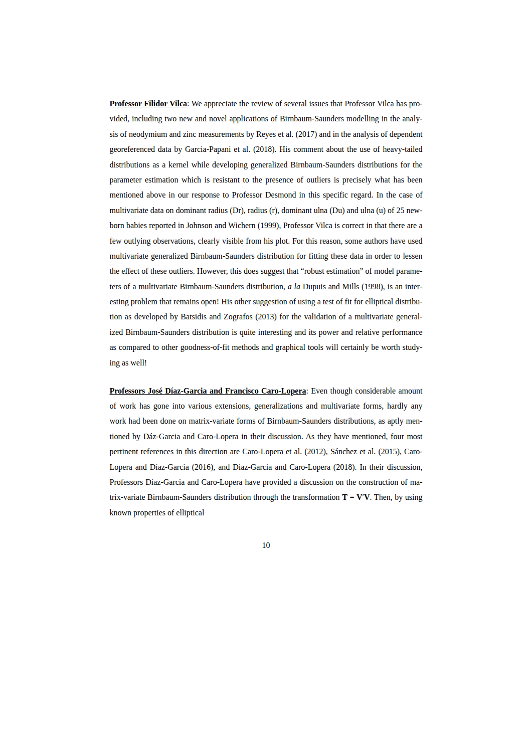Professor Filidor Vilca: We appreciate the review of several issues that Professor Vilca has provided, including two new and novel applications of Birnbaum-Saunders modelling in the analysis of neodymium and zinc measurements by Reyes et al. (2017) and in the analysis of dependent georeferenced data by Garcia-Papani et al. (2018). His comment about the use of heavy-tailed distributions as a kernel while developing generalized Birnbaum-Saunders distributions for the parameter estimation which is resistant to the presence of outliers is precisely what has been mentioned above in our response to Professor Desmond in this specific regard. In the case of multivariate data on dominant radius (Dr), radius (r), dominant ulna (Du) and ulna (u) of 25 newborn babies reported in Johnson and Wichern (1999), Professor Vilca is correct in that there are a few outlying observations, clearly visible from his plot. For this reason, some authors have used multivariate generalized Birnbaum-Saunders distribution for fitting these data in order to lessen the effect of these outliers. However, this does suggest that “robust estimation” of model parameters of a multivariate Birnbaum-Saunders distribution, a la Dupuis and Mills (1998), is an interesting problem that remains open! His other suggestion of using a test of fit for elliptical distribution as developed by Batsidis and Zografos (2013) for the validation of a multivariate generalized Birnbaum-Saunders distribution is quite interesting and its power and relative performance as compared to other goodness-of-fit methods and graphical tools will certainly be worth studying as well!
Professors José Díaz-Garcia and Francisco Caro-Lopera: Even though considerable amount of work has gone into various extensions, generalizations and multivariate forms, hardly any work had been done on matrix-variate forms of Birnbaum-Saunders distributions, as aptly mentioned by Dáz-Garcia and Caro-Lopera in their discussion. As they have mentioned, four most pertinent references in this direction are Caro-Lopera et al. (2012), Sánchez et al. (2015), Caro-Lopera and Díaz-Garcia (2016), and Díaz-Garcia and Caro-Lopera (2018). In their discussion, Professors Díaz-Garcia and Caro-Lopera have provided a discussion on the construction of matrix-variate Birnbaum-Saunders distribution through the transformation T = V′V. Then, by using known properties of elliptical
10